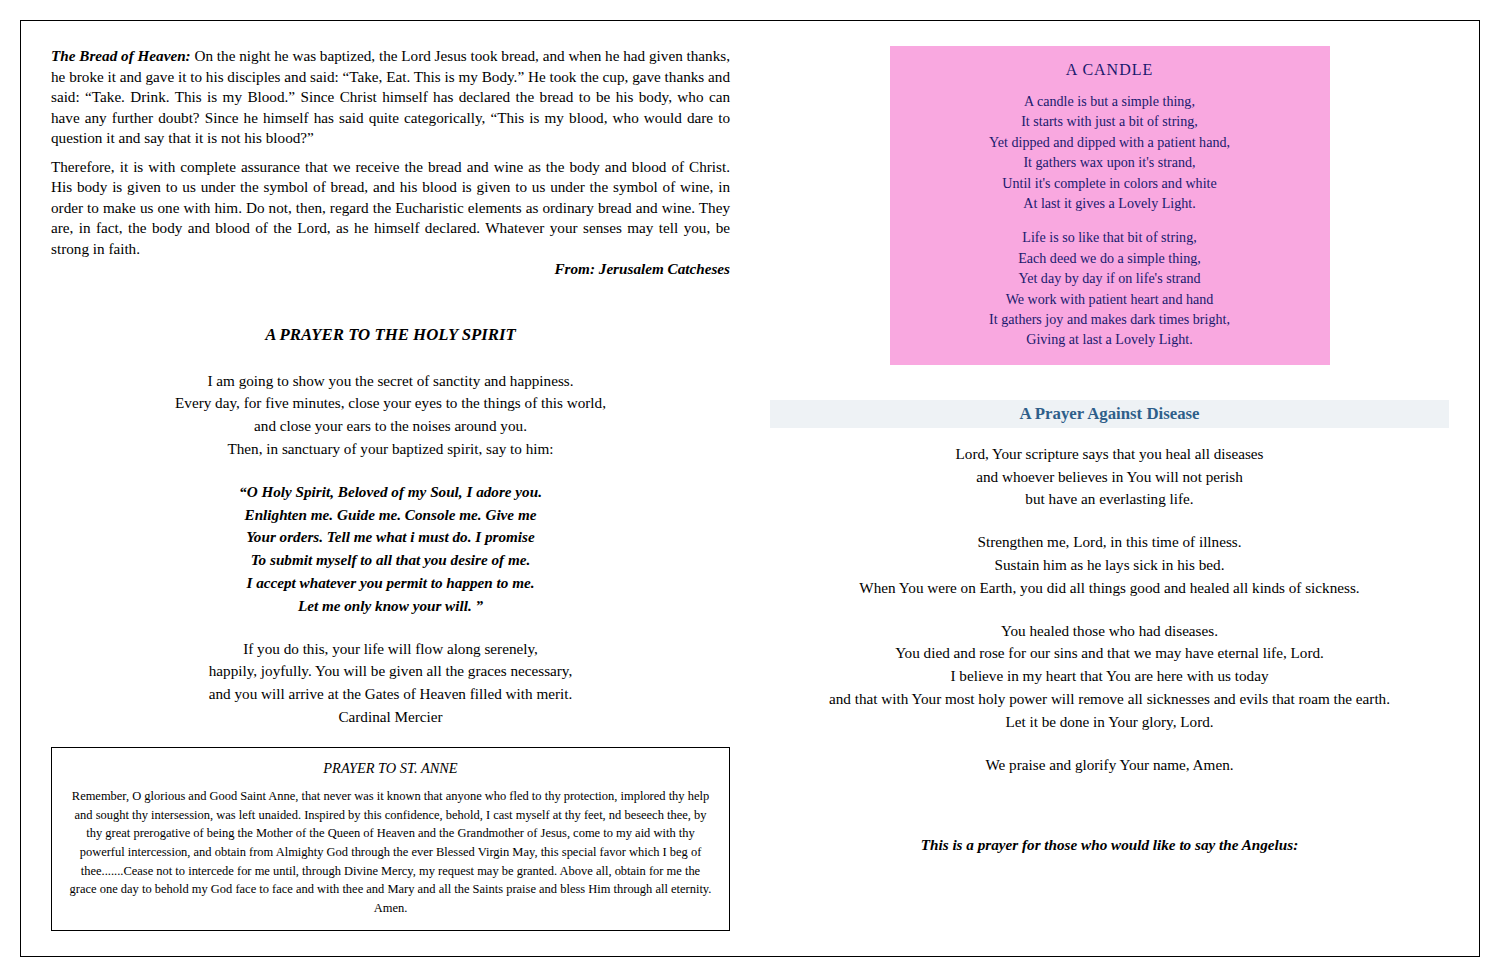The Bread of Heaven: On the night he was baptized, the Lord Jesus took bread, and when he had given thanks, he broke it and gave it to his disciples and said: “Take, Eat. This is my Body.” He took the cup, gave thanks and said: “Take. Drink. This is my Blood.” Since Christ himself has declared the bread to be his body, who can have any further doubt? Since he himself has said quite categorically, “This is my blood, who would dare to question it and say that it is not his blood?”
Therefore, it is with complete assurance that we receive the bread and wine as the body and blood of Christ. His body is given to us under the symbol of bread, and his blood is given to us under the symbol of wine, in order to make us one with him. Do not, then, regard the Eucharistic elements as ordinary bread and wine. They are, in fact, the body and blood of the Lord, as he himself declared. Whatever your senses may tell you, be strong in faith. From: Jerusalem Catcheses
A PRAYER TO THE HOLY SPIRIT
I am going to show you the secret of sanctity and happiness.
Every day, for five minutes, close your eyes to the things of this world,
and close your ears to the noises around you.
Then, in sanctuary of your baptized spirit, say to him:
“O Holy Spirit, Beloved of my Soul, I adore you.
Enlighten me. Guide me. Console me. Give me
Your orders. Tell me what i must do. I promise
To submit myself to all that you desire of me.
I accept whatever you permit to happen to me.
Let me only know your will. ”
If you do this, your life will flow along serenely,
happily, joyfully. You will be given all the graces necessary,
and you will arrive at the Gates of Heaven filled with merit.
Cardinal Mercier
PRAYER TO ST. ANNE
Remember, O glorious and Good Saint Anne, that never was it known that anyone who fled to thy protection, implored thy help and sought thy intersession, was left unaided. Inspired by this confidence, behold, I cast myself at thy feet, nd beseech thee, by thy great prerogative of being the Mother of the Queen of Heaven and the Grandmother of Jesus, come to my aid with thy powerful intercession, and obtain from Almighty God through the ever Blessed Virgin May, this special favor which I beg of thee.......Cease not to intercede for me until, through Divine Mercy, my request may be granted. Above all, obtain for me the grace one day to behold my God face to face and with thee and Mary and all the Saints praise and bless Him through all eternity. Amen.
A CANDLE
A candle is but a simple thing,
It starts with just a bit of string,
Yet dipped and dipped with a patient hand,
It gathers wax upon it's strand,
Until it's complete in colors and white
At last it gives a Lovely Light.
Life is so like that bit of string,
Each deed we do a simple thing,
Yet day by day if on life's strand
We work with patient heart and hand
It gathers joy and makes dark times bright,
Giving at last a Lovely Light.
A Prayer Against Disease
Lord, Your scripture says that you heal all diseases
and whoever believes in You will not perish
but have an everlasting life.
Strengthen me, Lord, in this time of illness.
Sustain him as he lays sick in his bed.
When You were on Earth, you did all things good and healed all kinds of sickness.
You healed those who had diseases.
You died and rose for our sins and that we may have eternal life, Lord.
I believe in my heart that You are here with us today
and that with Your most holy power will remove all sicknesses and evils that roam the earth.
Let it be done in Your glory, Lord.
We praise and glorify Your name, Amen.
This is a prayer for those who would like to say the Angelus: